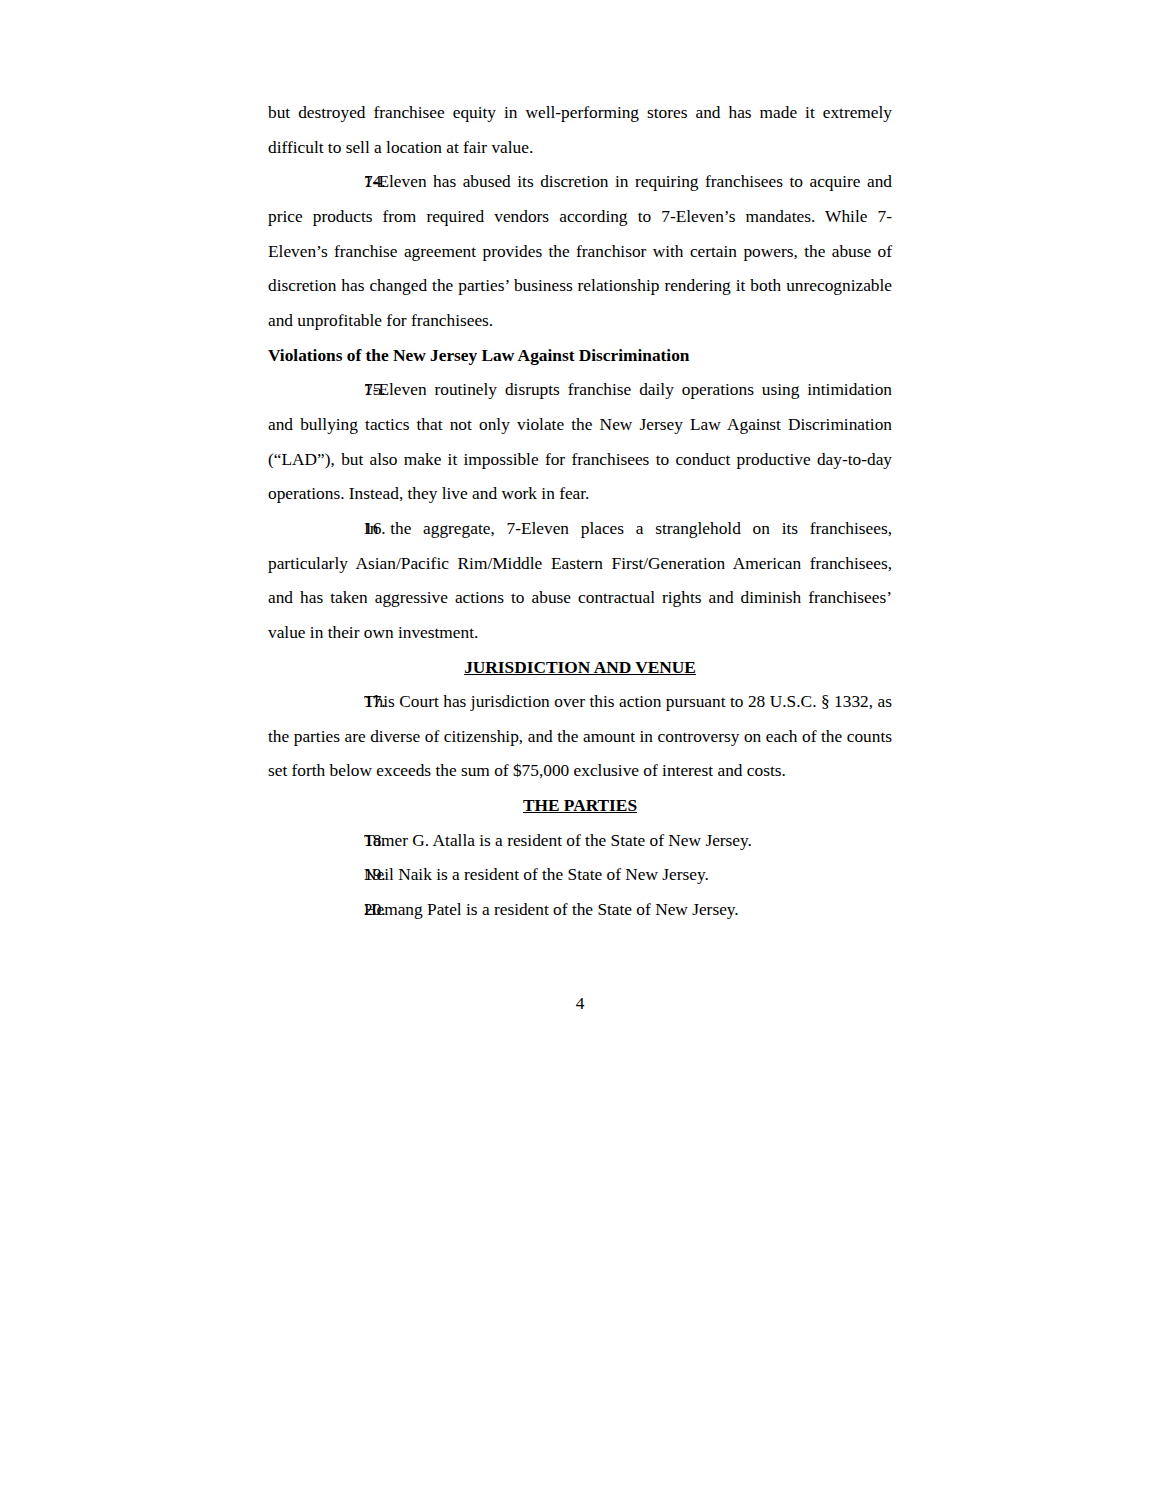but destroyed franchisee equity in well-performing stores and has made it extremely difficult to sell a location at fair value.
14. 7-Eleven has abused its discretion in requiring franchisees to acquire and price products from required vendors according to 7-Eleven’s mandates. While 7-Eleven’s franchise agreement provides the franchisor with certain powers, the abuse of discretion has changed the parties’ business relationship rendering it both unrecognizable and unprofitable for franchisees.
Violations of the New Jersey Law Against Discrimination
15. 7-Eleven routinely disrupts franchise daily operations using intimidation and bullying tactics that not only violate the New Jersey Law Against Discrimination (“LAD”), but also make it impossible for franchisees to conduct productive day-to-day operations. Instead, they live and work in fear.
16. In the aggregate, 7-Eleven places a stranglehold on its franchisees, particularly Asian/Pacific Rim/Middle Eastern First/Generation American franchisees, and has taken aggressive actions to abuse contractual rights and diminish franchisees’ value in their own investment.
JURISDICTION AND VENUE
17. This Court has jurisdiction over this action pursuant to 28 U.S.C. § 1332, as the parties are diverse of citizenship, and the amount in controversy on each of the counts set forth below exceeds the sum of $75,000 exclusive of interest and costs.
THE PARTIES
18. Tamer G. Atalla is a resident of the State of New Jersey.
19. Neil Naik is a resident of the State of New Jersey.
20. Hemang Patel is a resident of the State of New Jersey.
4